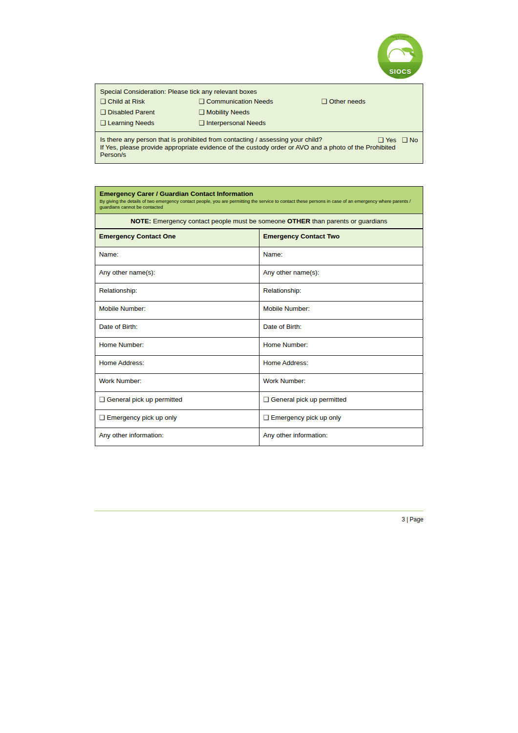Scotland Island & Offshore Children's Services
SIOCS
Special Consideration: Please tick any relevant boxes
❑ Child at Risk
❑ Communication Needs
❑ Other needs
❑ Disabled Parent
❑ Mobility Needs
❑ Learning Needs
❑ Interpersonal Needs
Is there any person that is prohibited from contacting / assessing your child?
❑ Yes ❑ No
If Yes, please provide appropriate evidence of the custody order or AVO and a photo of the Prohibited Person/s
Emergency Carer / Guardian Contact Information
By giving the details of two emergency contact people, you are permitting the service to contact these persons in case of an emergency where parents / guardians cannot be contacted
NOTE: Emergency contact people must be someone OTHER than parents or guardians
| Emergency Contact One | Emergency Contact Two |
| Name: | Name: |
| Any other name(s): | Any other name(s): |
| Relationship: | Relationship: |
| Mobile Number: | Mobile Number: |
| Date of Birth: | Date of Birth: |
| Home Number: | Home Number: |
| Home Address: | Home Address: |
| Work Number: | Work Number: |
| ❑ General pick up permitted | ❑ General pick up permitted |
| ❑ Emergency pick up only | ❑ Emergency pick up only |
| Any other information: | Any other information: |
3 | Page